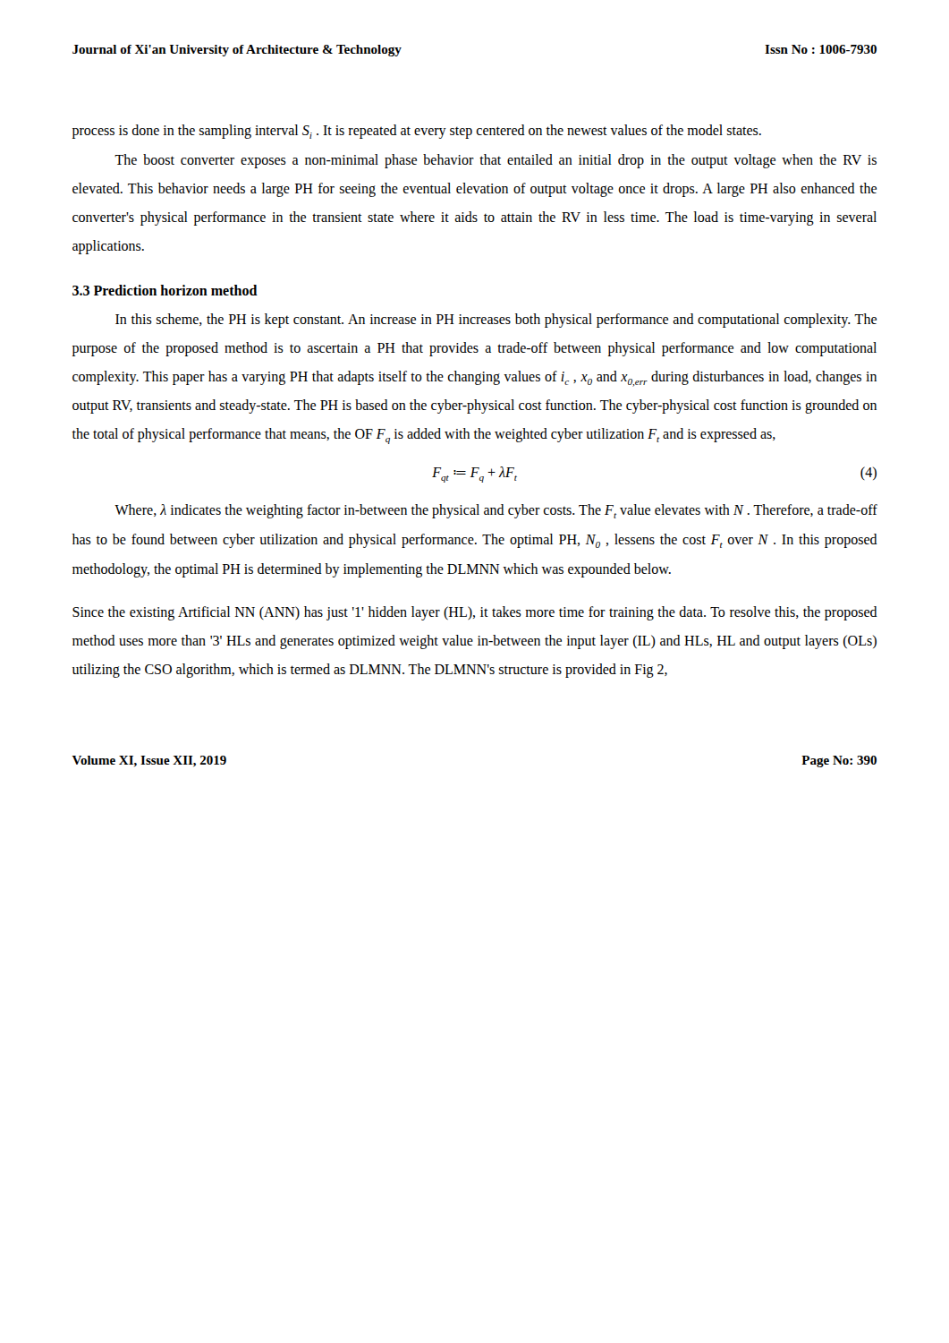Journal of Xi'an University of Architecture & Technology Issn No : 1006-7930
process is done in the sampling interval Si . It is repeated at every step centered on the newest values of the model states.
The boost converter exposes a non-minimal phase behavior that entailed an initial drop in the output voltage when the RV is elevated. This behavior needs a large PH for seeing the eventual elevation of output voltage once it drops. A large PH also enhanced the converter's physical performance in the transient state where it aids to attain the RV in less time. The load is time-varying in several applications.
3.3 Prediction horizon method
In this scheme, the PH is kept constant. An increase in PH increases both physical performance and computational complexity. The purpose of the proposed method is to ascertain a PH that provides a trade-off between physical performance and low computational complexity. This paper has a varying PH that adapts itself to the changing values of ic , x0 and x0,err during disturbances in load, changes in output RV, transients and steady-state. The PH is based on the cyber-physical cost function. The cyber-physical cost function is grounded on the total of physical performance that means, the OF Fq is added with the weighted cyber utilization Ft and is expressed as,
Fqt ≔ Fq + λFt (4)
Where, λ indicates the weighting factor in-between the physical and cyber costs. The Ft value elevates with N . Therefore, a trade-off has to be found between cyber utilization and physical performance. The optimal PH, N0 , lessens the cost Ft over N . In this proposed methodology, the optimal PH is determined by implementing the DLMNN which was expounded below.
Since the existing Artificial NN (ANN) has just '1' hidden layer (HL), it takes more time for training the data. To resolve this, the proposed method uses more than '3' HLs and generates optimized weight value in-between the input layer (IL) and HLs, HL and output layers (OLs) utilizing the CSO algorithm, which is termed as DLMNN. The DLMNN's structure is provided in Fig 2,
Volume XI, Issue XII, 2019 Page No: 390